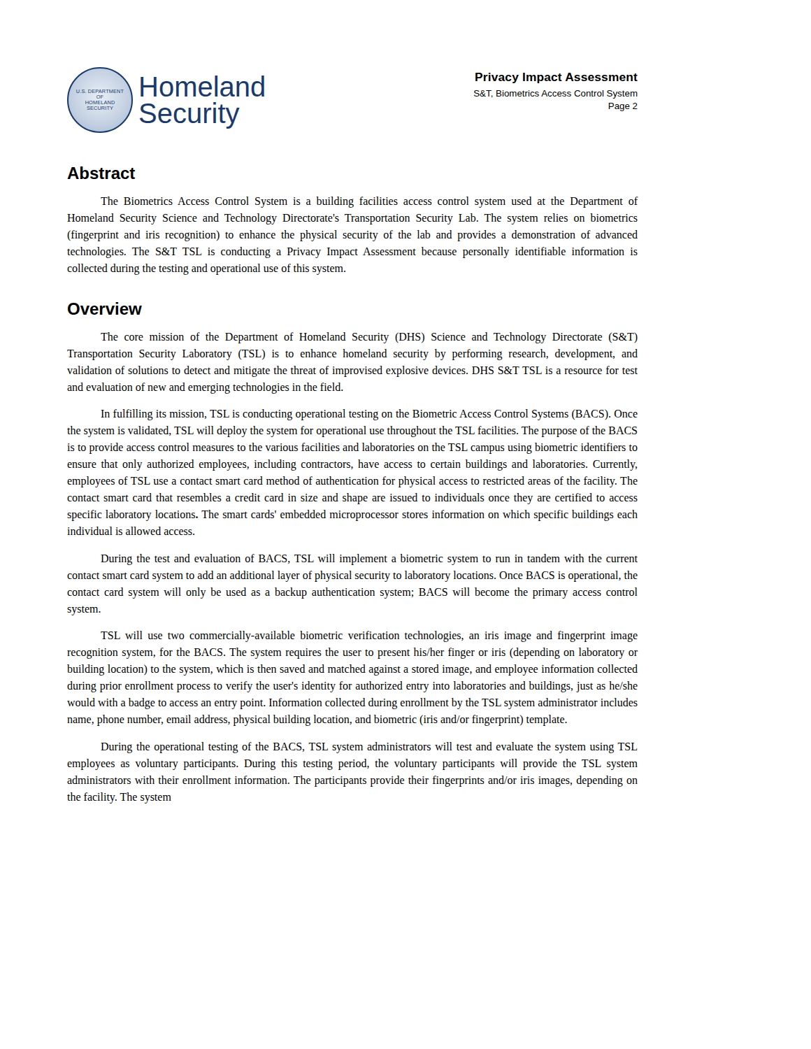U.S. DEPARTMENT
OF
HOMELAND
SECURITY
Homeland Security
Privacy Impact Assessment S&T, Biometrics Access Control System
Page 2
Abstract
The Biometrics Access Control System is a building facilities access control system used at the Department of Homeland Security Science and Technology Directorate's Transportation Security Lab. The system relies on biometrics (fingerprint and iris recognition) to enhance the physical security of the lab and provides a demonstration of advanced technologies. The S&T TSL is conducting a Privacy Impact Assessment because personally identifiable information is collected during the testing and operational use of this system.
Overview
The core mission of the Department of Homeland Security (DHS) Science and Technology Directorate (S&T) Transportation Security Laboratory (TSL) is to enhance homeland security by performing research, development, and validation of solutions to detect and mitigate the threat of improvised explosive devices. DHS S&T TSL is a resource for test and evaluation of new and emerging technologies in the field.
In fulfilling its mission, TSL is conducting operational testing on the Biometric Access Control Systems (BACS). Once the system is validated, TSL will deploy the system for operational use throughout the TSL facilities. The purpose of the BACS is to provide access control measures to the various facilities and laboratories on the TSL campus using biometric identifiers to ensure that only authorized employees, including contractors, have access to certain buildings and laboratories. Currently, employees of TSL use a contact smart card method of authentication for physical access to restricted areas of the facility. The contact smart card that resembles a credit card in size and shape are issued to individuals once they are certified to access specific laboratory locations. The smart cards' embedded microprocessor stores information on which specific buildings each individual is allowed access.
During the test and evaluation of BACS, TSL will implement a biometric system to run in tandem with the current contact smart card system to add an additional layer of physical security to laboratory locations. Once BACS is operational, the contact card system will only be used as a backup authentication system; BACS will become the primary access control system.
TSL will use two commercially-available biometric verification technologies, an iris image and fingerprint image recognition system, for the BACS. The system requires the user to present his/her finger or iris (depending on laboratory or building location) to the system, which is then saved and matched against a stored image, and employee information collected during prior enrollment process to verify the user's identity for authorized entry into laboratories and buildings, just as he/she would with a badge to access an entry point. Information collected during enrollment by the TSL system administrator includes name, phone number, email address, physical building location, and biometric (iris and/or fingerprint) template.
During the operational testing of the BACS, TSL system administrators will test and evaluate the system using TSL employees as voluntary participants. During this testing period, the voluntary participants will provide the TSL system administrators with their enrollment information. The participants provide their fingerprints and/or iris images, depending on the facility. The system